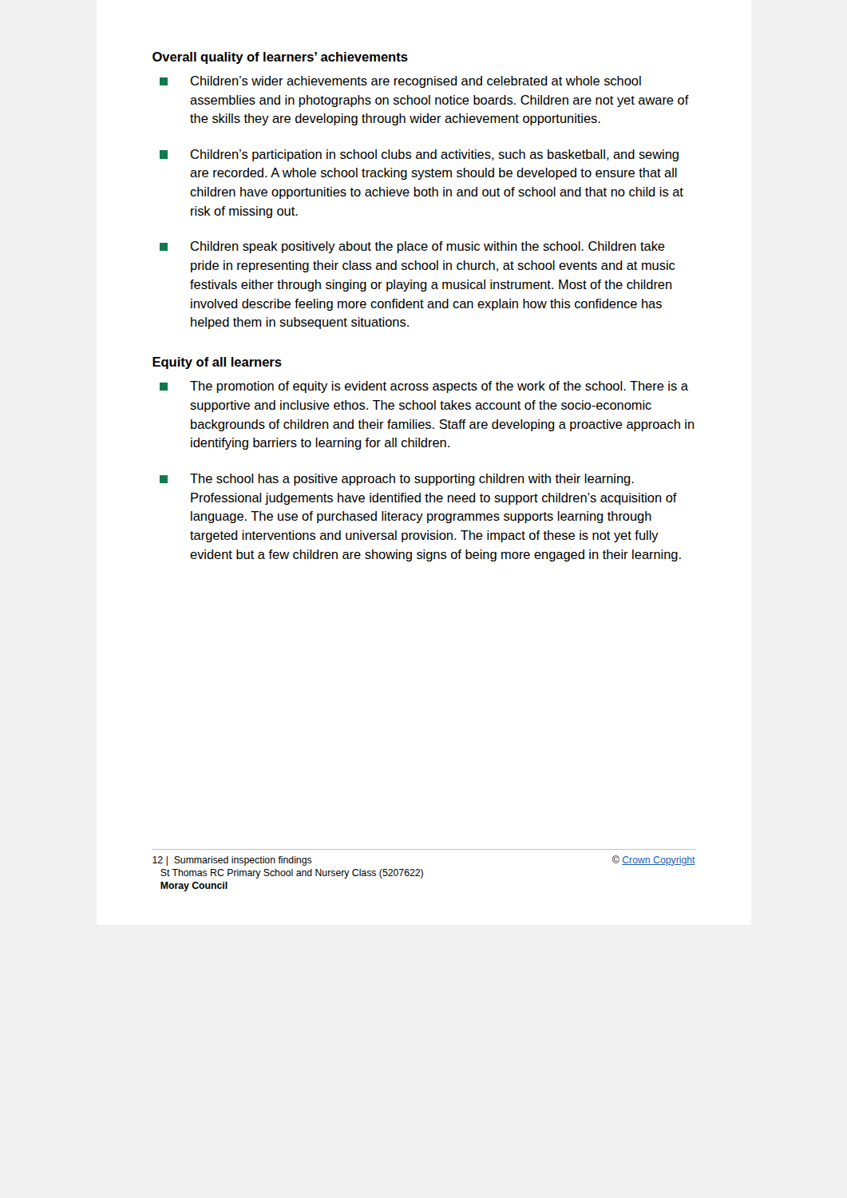Overall quality of learners’ achievements
Children’s wider achievements are recognised and celebrated at whole school assemblies and in photographs on school notice boards. Children are not yet aware of the skills they are developing through wider achievement opportunities.
Children’s participation in school clubs and activities, such as basketball, and sewing are recorded. A whole school tracking system should be developed to ensure that all children have opportunities to achieve both in and out of school and that no child is at risk of missing out.
Children speak positively about the place of music within the school. Children take pride in representing their class and school in church, at school events and at music festivals either through singing or playing a musical instrument. Most of the children involved describe feeling more confident and can explain how this confidence has helped them in subsequent situations.
Equity of all learners
The promotion of equity is evident across aspects of the work of the school. There is a supportive and inclusive ethos. The school takes account of the socio-economic backgrounds of children and their families. Staff are developing a proactive approach in identifying barriers to learning for all children.
The school has a positive approach to supporting children with their learning. Professional judgements have identified the need to support children’s acquisition of language. The use of purchased literacy programmes supports learning through targeted interventions and universal provision. The impact of these is not yet fully evident but a few children are showing signs of being more engaged in their learning.
12| Summarised inspection findings St Thomas RC Primary School and Nursery Class (5207622) Moray Council
© Crown Copyright